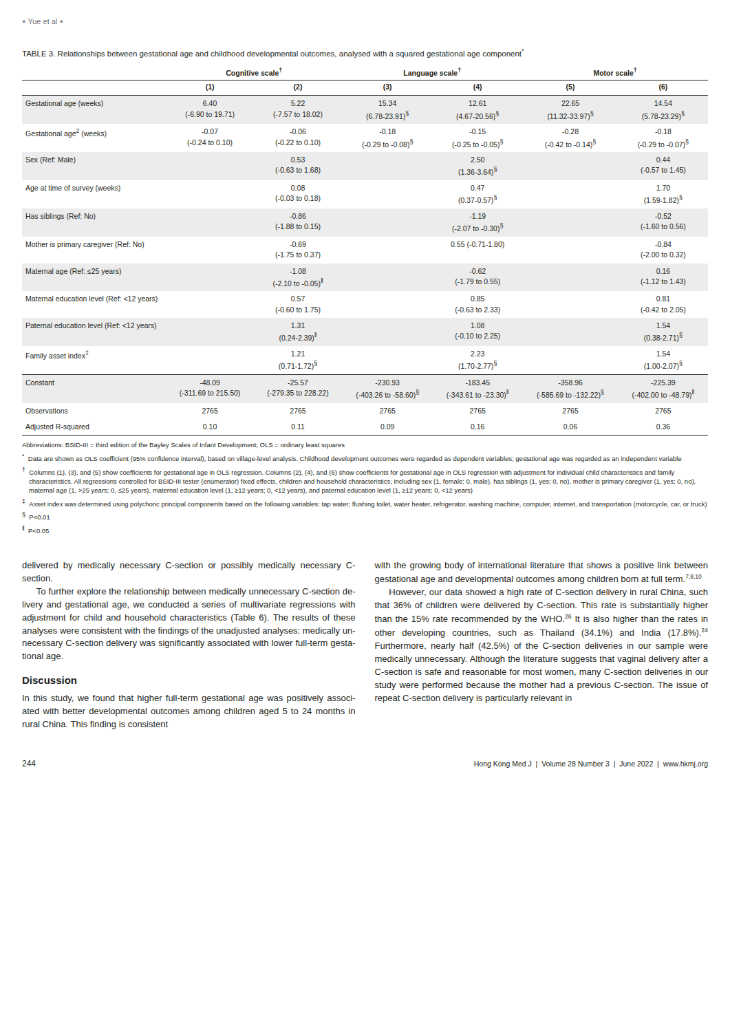● Yue et al ●
TABLE 3. Relationships between gestational age and childhood developmental outcomes, analysed with a squared gestational age component*
| | Cognitive scale † | Language scale † | Motor scale † |
| --- | --- | --- | --- |
| | (1) | (2) | (3) | (4) | (5) | (6) |
| Gestational age (weeks) | 6.40 (-6.90 to 19.71) | 5.22 (-7.57 to 18.02) | 15.34 (6.78-23.91) § | 12.61 (4.67-20.56) § | 22.65 (11.32-33.97) § | 14.54 (5.78-23.29) § |
| Gestational age 2 (weeks) | -0.07 (-0.24 to 0.10) | -0.06 (-0.22 to 0.10) | -0.18 (-0.29 to -0.08) § | -0.15 (-0.25 to -0.05) § | -0.28 (-0.42 to -0.14) § | -0.18 (-0.29 to -0.07) § |
| Sex (Ref: Male) | | 0.53 (-0.63 to 1.68) | | 2.50 (1.36-3.64) § | | 0.44 (-0.57 to 1.45) |
| Age at time of survey (weeks) | | 0.08 (-0.03 to 0.18) | | 0.47 (0.37-0.57) § | | 1.70 (1.59-1.82) § |
| Has siblings (Ref: No) | | -0.86 (-1.88 to 0.15) | | -1.19 (-2.07 to -0.30) § | | -0.52 (-1.60 to 0.56) |
| Mother is primary caregiver (Ref: No) | | -0.69 (-1.75 to 0.37) | | 0.55 (-0.71-1.80) | | -0.84 (-2.00 to 0.32) |
| Maternal age (Ref: ≤25 years) | | -1.08 (-2.10 to -0.05) ‖ | | -0.62 (-1.79 to 0.55) | | 0.16 (-1.12 to 1.43) |
| Maternal education level (Ref: <12 years) | | 0.57 (-0.60 to 1.75) | | 0.85 (-0.63 to 2.33) | | 0.81 (-0.42 to 2.05) |
| Paternal education level (Ref: <12 years) | | 1.31 (0.24-2.39) ‖ | | 1.08 (-0.10 to 2.25) | | 1.54 (0.38-2.71) § |
| Family asset index ‡ | | 1.21 (0.71-1.72) § | | 2.23 (1.70-2.77) § | | 1.54 (1.00-2.07) § |
| Constant | -48.09 (-311.69 to 215.50) | -25.57 (-279.35 to 228.22) | -230.93 (-403.26 to -58.60) § | -183.45 (-343.61 to -23.30) ‖ | -358.96 (-585.69 to -132.22) § | -225.39 (-402.00 to -48.79) ‖ |
| Observations | 2765 | 2765 | 2765 | 2765 | 2765 | 2765 |
| Adjusted R-squared | 0.10 | 0.11 | 0.09 | 0.16 | 0.06 | 0.36 |
Abbreviations: BSID-III = third edition of the Bayley Scales of Infant Development; OLS = ordinary least squares
* Data are shown as OLS coefficient (95% confidence interval), based on village-level analysis. Childhood development outcomes were regarded as dependent variables; gestational age was regarded as an independent variable
† Columns (1), (3), and (5) show coefficients for gestational age in OLS regression. Columns (2), (4), and (6) show coefficients for gestational age in OLS regression with adjustment for individual child characteristics and family characteristics. All regressions controlled for BSID-III tester (enumerator) fixed effects, children and household characteristics, including sex (1, female; 0, male), has siblings (1, yes; 0, no), mother is primary caregiver (1, yes; 0, no), maternal age (1, >25 years; 0, ≤25 years), maternal education level (1, ≥12 years; 0, <12 years), and paternal education level (1, ≥12 years; 0, <12 years)
‡ Asset index was determined using polychoric principal components based on the following variables: tap water; flushing toilet, water heater, refrigerator, washing machine, computer, internet, and transportation (motorcycle, car, or truck)
§ P<0.01
‖ P<0.05
delivered by medically necessary C-section or possibly medically necessary C-section.
To further explore the relationship between medically unnecessary C-section delivery and gestational age, we conducted a series of multivariate regressions with adjustment for child and household characteristics (Table 6). The results of these analyses were consistent with the findings of the unadjusted analyses: medically unnecessary C-section delivery was significantly associated with lower full-term gestational age.
Discussion
In this study, we found that higher full-term gestational age was positively associated with better developmental outcomes among children aged 5 to 24 months in rural China. This finding is consistent
with the growing body of international literature that shows a positive link between gestational age and developmental outcomes among children born at full term.7,8,10
However, our data showed a high rate of C-section delivery in rural China, such that 36% of children were delivered by C-section. This rate is substantially higher than the 15% rate recommended by the WHO.26 It is also higher than the rates in other developing countries, such as Thailand (34.1%) and India (17.8%).24 Furthermore, nearly half (42.5%) of the C-section deliveries in our sample were medically unnecessary. Although the literature suggests that vaginal delivery after a C-section is safe and reasonable for most women, many C-section deliveries in our study were performed because the mother had a previous C-section. The issue of repeat C-section delivery is particularly relevant in
244
Hong Kong Med J | Volume 28 Number 3 | June 2022 | www.hkmj.org